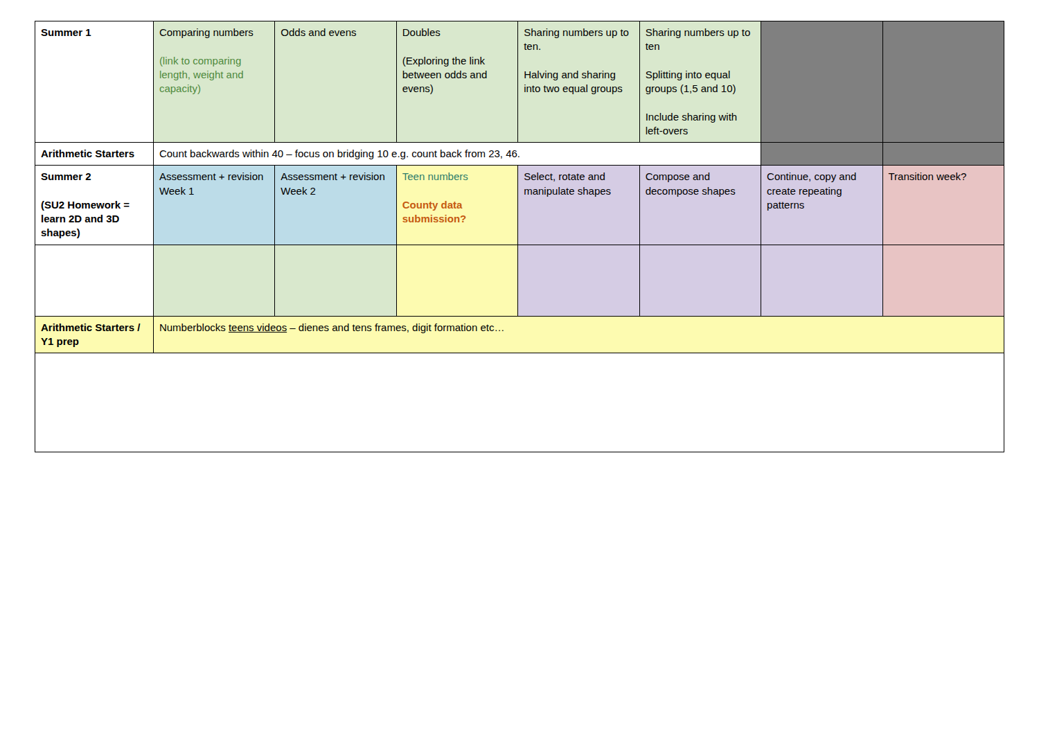| Summer 1 | Comparing numbers (link to comparing length, weight and capacity) | Odds and evens | Doubles (Exploring the link between odds and evens) | Sharing numbers up to ten. Halving and sharing into two equal groups | Sharing numbers up to ten Splitting into equal groups (1,5 and 10) Include sharing with left-overs | | |
| Arithmetic Starters | Count backwards within 40 – focus on bridging 10 e.g. count back from 23, 46. | | |
| Summer 2 (SU2 Homework = learn 2D and 3D shapes) | Assessment + revision Week 1 | Assessment + revision Week 2 | Teen numbers County data submission? | Select, rotate and manipulate shapes | Compose and decompose shapes | Continue, copy and create repeating patterns | Transition week? |
| Arithmetic Starters / Y1 prep | Numberblocks teens videos – dienes and tens frames, digit formation etc… |